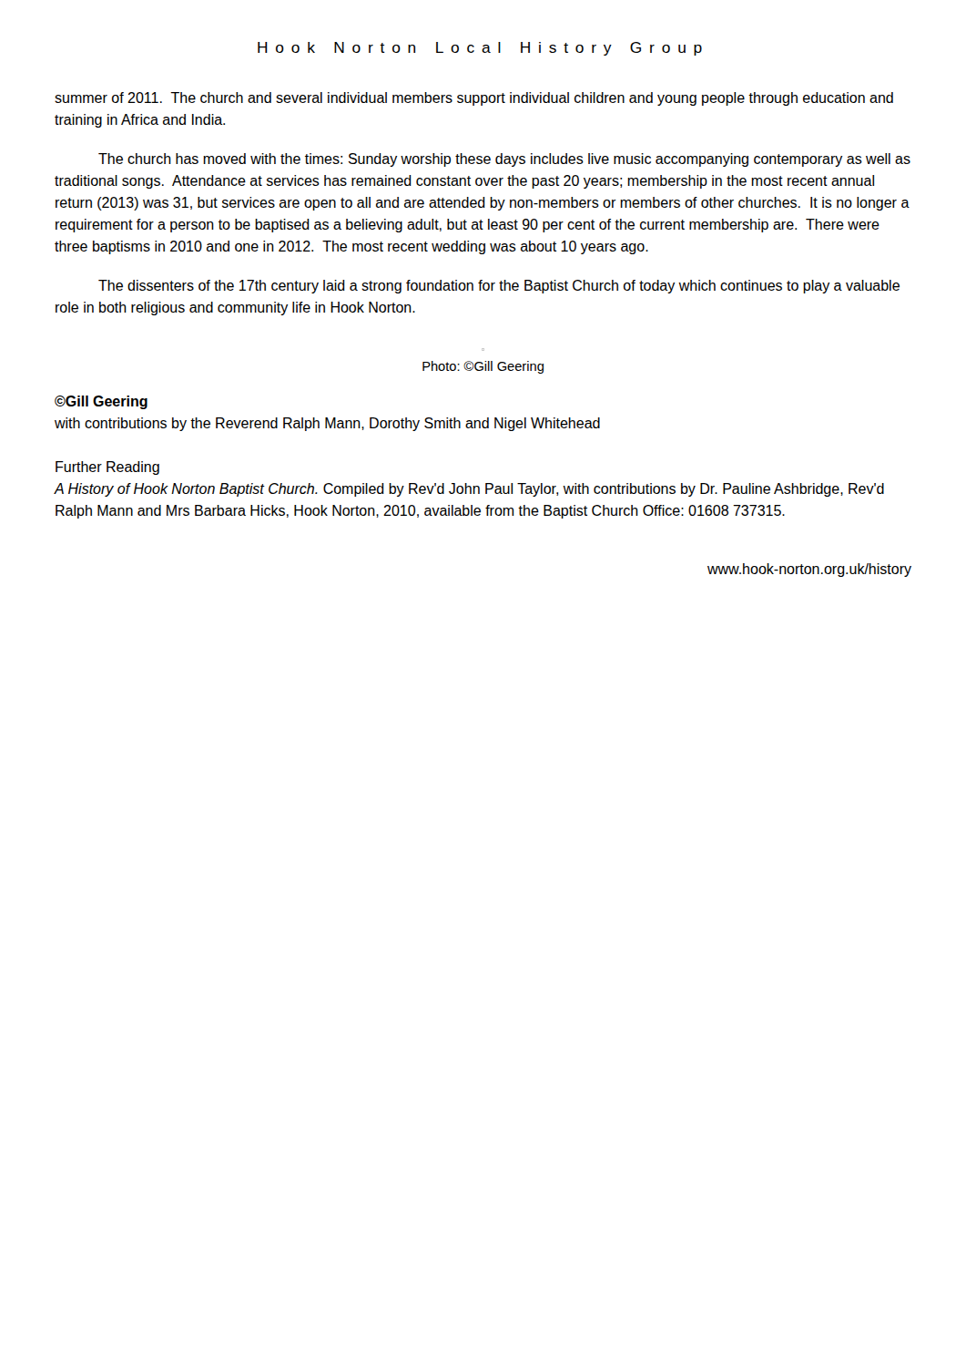Hook Norton Local History Group
summer of 2011. The church and several individual members support individual children and young people through education and training in Africa and India.
The church has moved with the times: Sunday worship these days includes live music accompanying contemporary as well as traditional songs. Attendance at services has remained constant over the past 20 years; membership in the most recent annual return (2013) was 31, but services are open to all and are attended by non-members or members of other churches. It is no longer a requirement for a person to be baptised as a believing adult, but at least 90 per cent of the current membership are. There were three baptisms in 2010 and one in 2012. The most recent wedding was about 10 years ago.
The dissenters of the 17th century laid a strong foundation for the Baptist Church of today which continues to play a valuable role in both religious and community life in Hook Norton.
Photo: ©Gill Geering
©Gill Geering
with contributions by the Reverend Ralph Mann, Dorothy Smith and Nigel Whitehead
Further Reading
A History of Hook Norton Baptist Church. Compiled by Rev'd John Paul Taylor, with contributions by Dr. Pauline Ashbridge, Rev'd Ralph Mann and Mrs Barbara Hicks, Hook Norton, 2010, available from the Baptist Church Office: 01608 737315.
www.hook-norton.org.uk/history